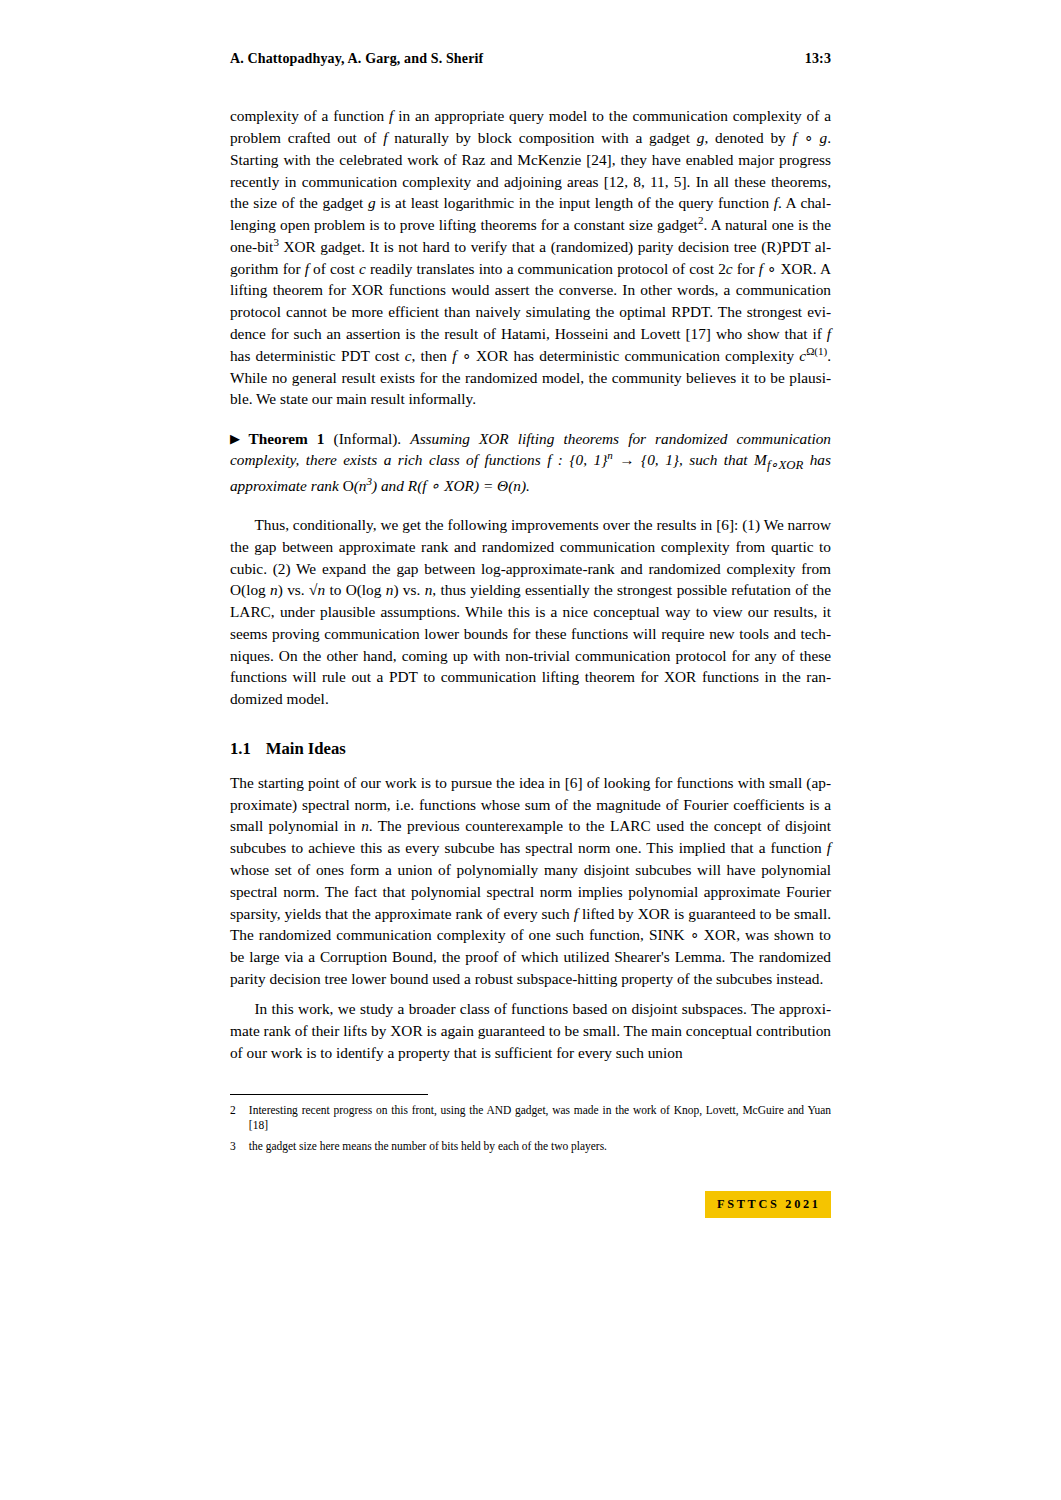A. Chattopadhyay, A. Garg, and S. Sherif 13:3
complexity of a function f in an appropriate query model to the communication complexity of a problem crafted out of f naturally by block composition with a gadget g, denoted by f ∘ g. Starting with the celebrated work of Raz and McKenzie [24], they have enabled major progress recently in communication complexity and adjoining areas [12, 8, 11, 5]. In all these theorems, the size of the gadget g is at least logarithmic in the input length of the query function f. A challenging open problem is to prove lifting theorems for a constant size gadget2. A natural one is the one-bit3 XOR gadget. It is not hard to verify that a (randomized) parity decision tree (R)PDT algorithm for f of cost c readily translates into a communication protocol of cost 2c for f ∘ XOR. A lifting theorem for XOR functions would assert the converse. In other words, a communication protocol cannot be more efficient than naively simulating the optimal RPDT. The strongest evidence for such an assertion is the result of Hatami, Hosseini and Lovett [17] who show that if f has deterministic PDT cost c, then f ∘ XOR has deterministic communication complexity cΩ(1). While no general result exists for the randomized model, the community believes it to be plausible. We state our main result informally.
▶Theorem 1 (Informal). Assuming XOR lifting theorems for randomized communication complexity, there exists a rich class of functions f : {0, 1}n → {0, 1}, such that Mf∘XOR has approximate rank O(n3) and R(f ∘ XOR) = Θ(n).
Thus, conditionally, we get the following improvements over the results in [6]: (1) We narrow the gap between approximate rank and randomized communication complexity from quartic to cubic. (2) We expand the gap between log-approximate-rank and randomized complexity from O(log n) vs. √n to O(log n) vs. n, thus yielding essentially the strongest possible refutation of the LARC, under plausible assumptions. While this is a nice conceptual way to view our results, it seems proving communication lower bounds for these functions will require new tools and techniques. On the other hand, coming up with non-trivial communication protocol for any of these functions will rule out a PDT to communication lifting theorem for XOR functions in the randomized model.
1.1 Main Ideas
The starting point of our work is to pursue the idea in [6] of looking for functions with small (approximate) spectral norm, i.e. functions whose sum of the magnitude of Fourier coefficients is a small polynomial in n. The previous counterexample to the LARC used the concept of disjoint subcubes to achieve this as every subcube has spectral norm one. This implied that a function f whose set of ones form a union of polynomially many disjoint subcubes will have polynomial spectral norm. The fact that polynomial spectral norm implies polynomial approximate Fourier sparsity, yields that the approximate rank of every such f lifted by XOR is guaranteed to be small. The randomized communication complexity of one such function, SINK ∘ XOR, was shown to be large via a Corruption Bound, the proof of which utilized Shearer's Lemma. The randomized parity decision tree lower bound used a robust subspace-hitting property of the subcubes instead.
In this work, we study a broader class of functions based on disjoint subspaces. The approximate rank of their lifts by XOR is again guaranteed to be small. The main conceptual contribution of our work is to identify a property that is sufficient for every such union
2 Interesting recent progress on this front, using the AND gadget, was made in the work of Knop, Lovett, McGuire and Yuan [18]
3 the gadget size here means the number of bits held by each of the two players.
FSTTCS 2021